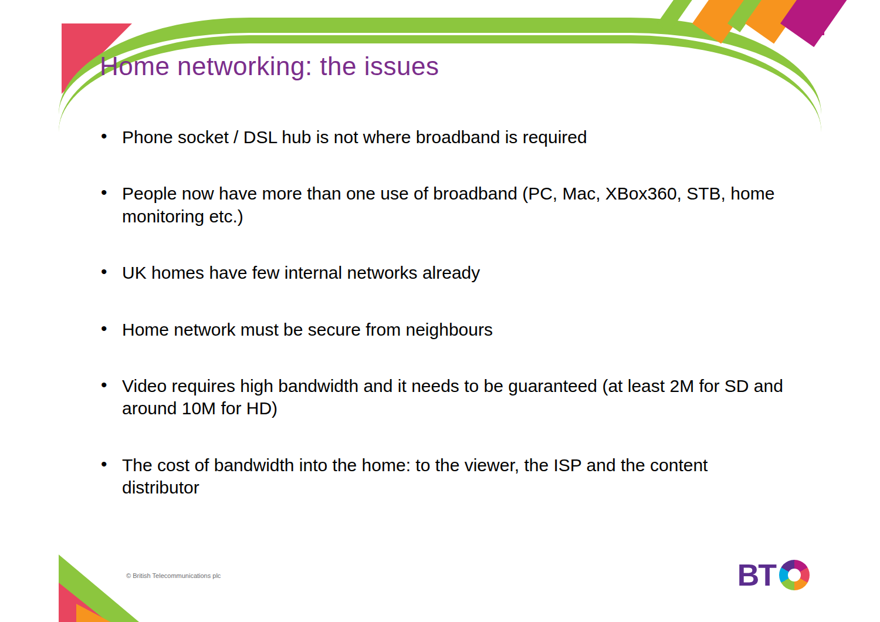Home networking: the issues
Phone socket / DSL hub is not where broadband is required
People now have more than one use of broadband (PC, Mac, XBox360, STB, home monitoring etc.)
UK homes have few internal networks already
Home network must be secure from neighbours
Video requires high bandwidth and it needs to be guaranteed (at least 2M for SD and around 10M for HD)
The cost of bandwidth into the home: to the viewer, the ISP and the content distributor
© British Telecommunications plc
BT